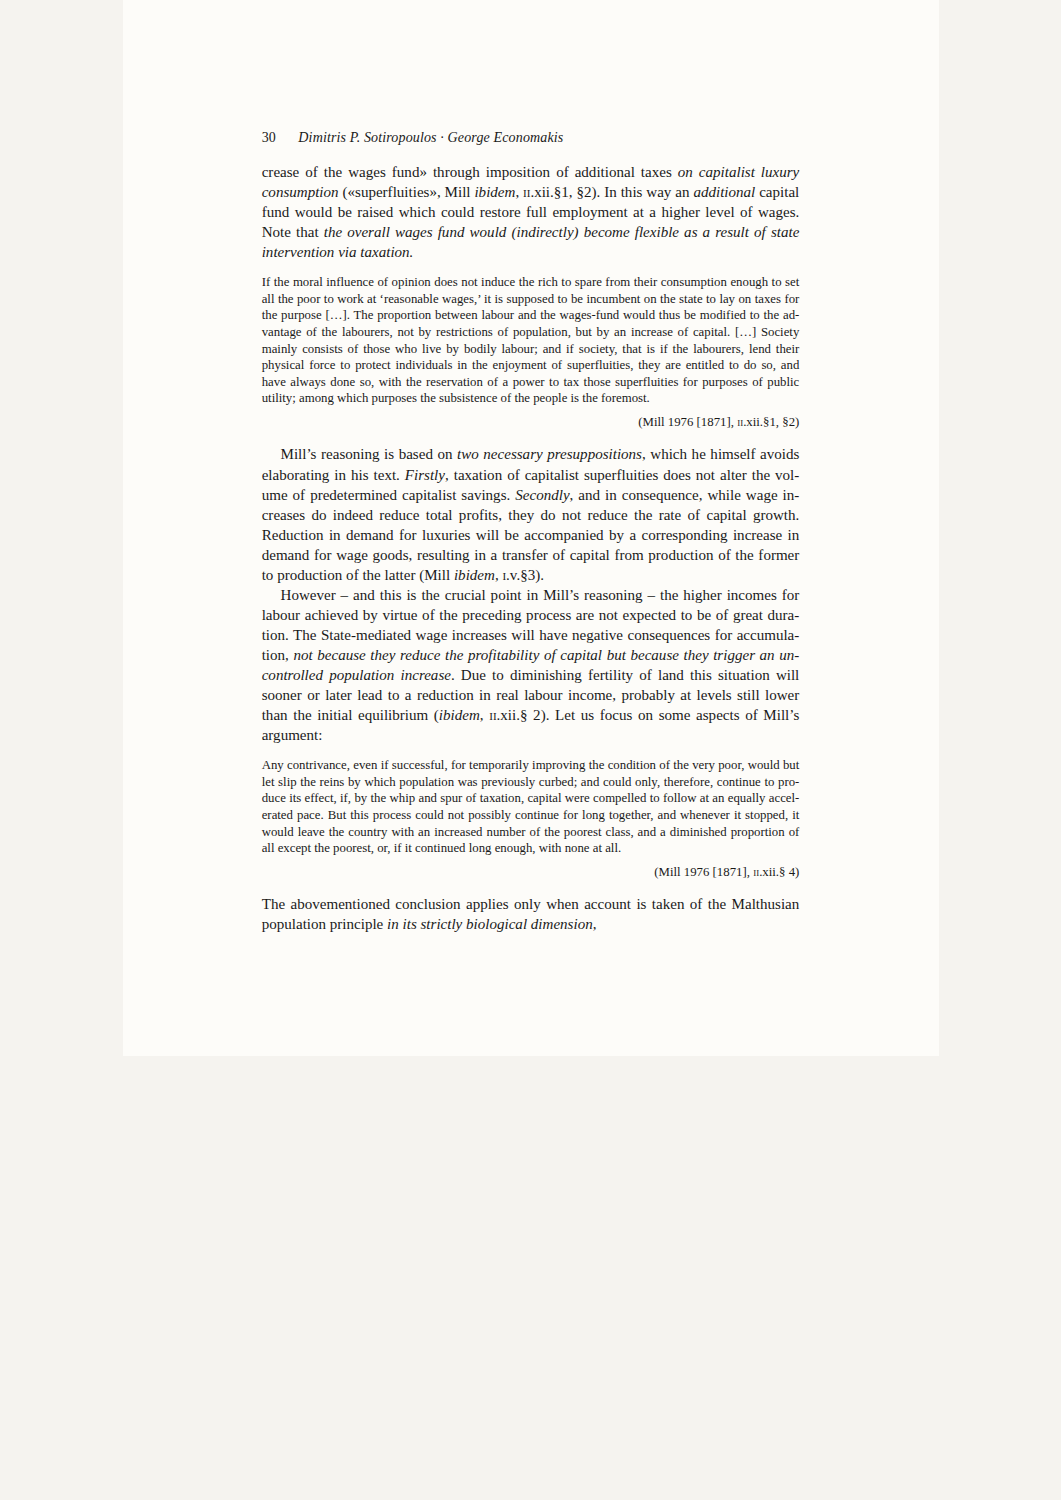30 Dimitris P. Sotiropoulos · George Economakis
crease of the wages fund» through imposition of additional taxes on capitalist luxury consumption («superfluities», Mill ibidem, ii.xii.§1, §2). In this way an additional capital fund would be raised which could restore full employment at a higher level of wages. Note that the overall wages fund would (indirectly) become flexible as a result of state intervention via taxation.
If the moral influence of opinion does not induce the rich to spare from their consumption enough to set all the poor to work at ‘reasonable wages,’ it is supposed to be incumbent on the state to lay on taxes for the purpose […]. The proportion between labour and the wages-fund would thus be modified to the advantage of the labourers, not by restrictions of population, but by an increase of capital. […] Society mainly consists of those who live by bodily labour; and if society, that is if the labourers, lend their physical force to protect individuals in the enjoyment of superfluities, they are entitled to do so, and have always done so, with the reservation of a power to tax those superfluities for purposes of public utility; among which purposes the subsistence of the people is the foremost.
(Mill 1976 [1871], ii.xii.§1, §2)
Mill’s reasoning is based on two necessary presuppositions, which he himself avoids elaborating in his text. Firstly, taxation of capitalist superfluities does not alter the volume of predetermined capitalist savings. Secondly, and in consequence, while wage increases do indeed reduce total profits, they do not reduce the rate of capital growth. Reduction in demand for luxuries will be accompanied by a corresponding increase in demand for wage goods, resulting in a transfer of capital from production of the former to production of the latter (Mill ibidem, i.v.§3).
However – and this is the crucial point in Mill’s reasoning – the higher incomes for labour achieved by virtue of the preceding process are not expected to be of great duration. The State-mediated wage increases will have negative consequences for accumulation, not because they reduce the profitability of capital but because they trigger an uncontrolled population increase. Due to diminishing fertility of land this situation will sooner or later lead to a reduction in real labour income, probably at levels still lower than the initial equilibrium (ibidem, ii.xii.§ 2). Let us focus on some aspects of Mill’s argument:
Any contrivance, even if successful, for temporarily improving the condition of the very poor, would but let slip the reins by which population was previously curbed; and could only, therefore, continue to produce its effect, if, by the whip and spur of taxation, capital were compelled to follow at an equally accelerated pace. But this process could not possibly continue for long together, and whenever it stopped, it would leave the country with an increased number of the poorest class, and a diminished proportion of all except the poorest, or, if it continued long enough, with none at all.
(Mill 1976 [1871], ii.xii.§ 4)
The abovementioned conclusion applies only when account is taken of the Malthusian population principle in its strictly biological dimension,